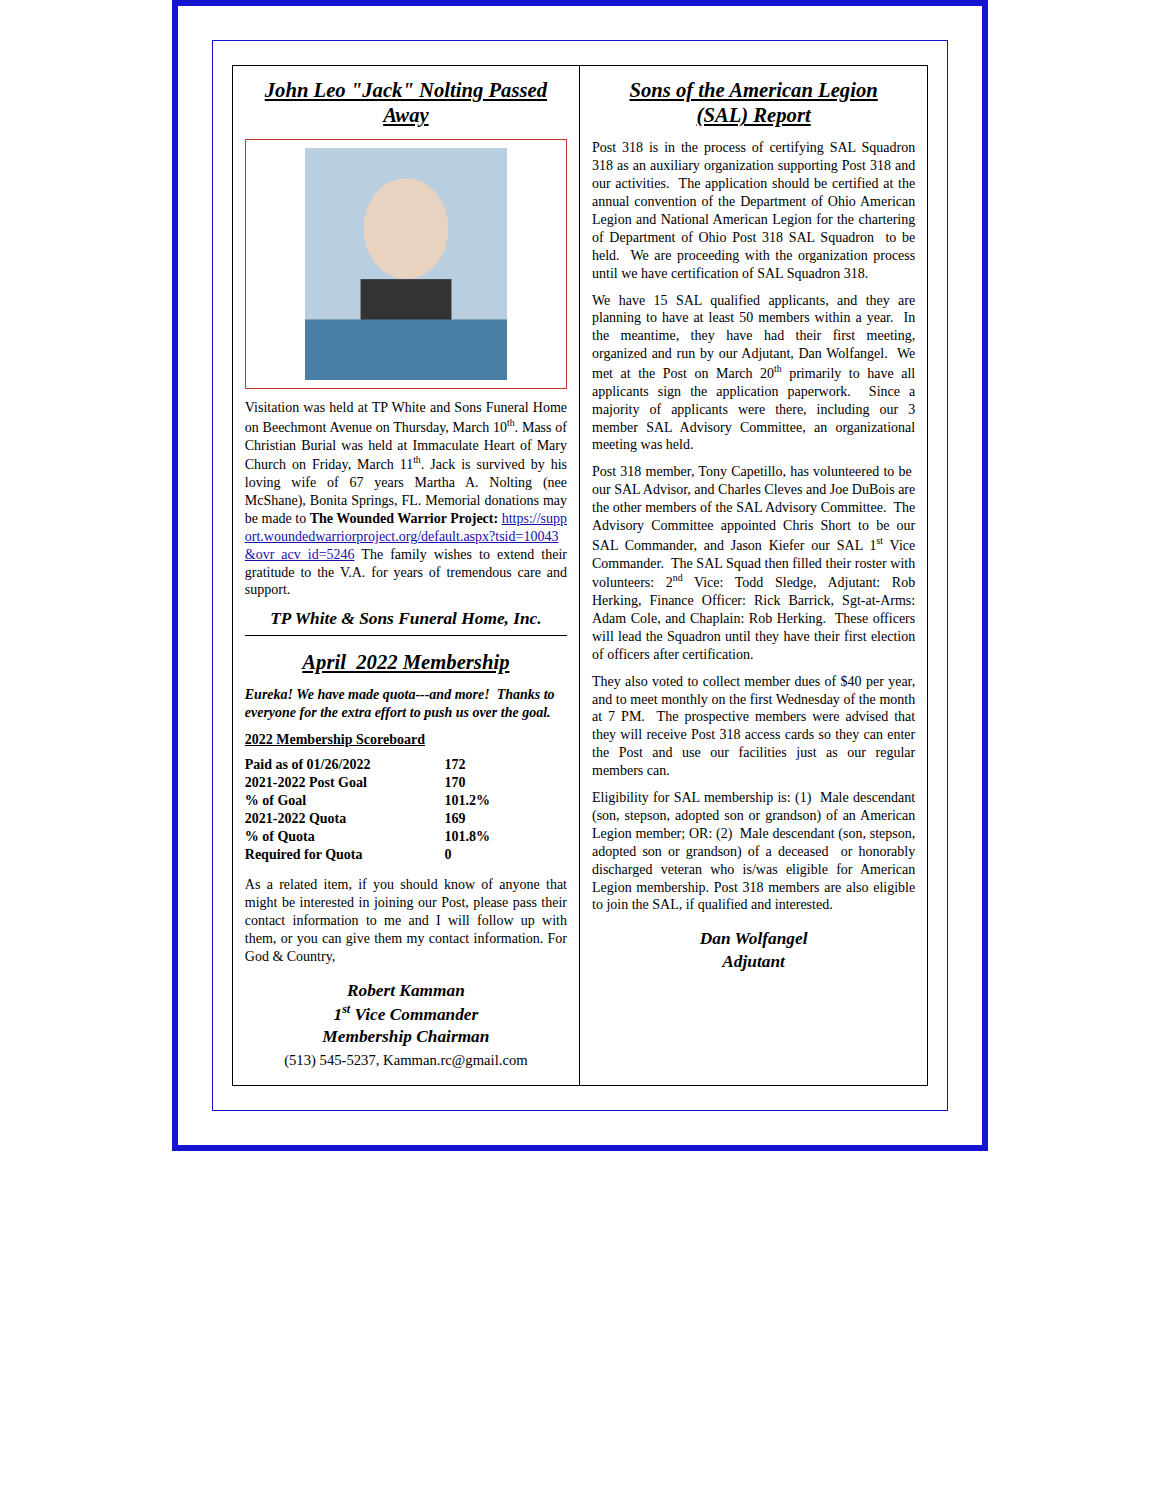John Leo "Jack" Nolting Passed Away
Visitation was held at TP White and Sons Funeral Home on Beechmont Avenue on Thursday, March 10th. Mass of Christian Burial was held at Immaculate Heart of Mary Church on Friday, March 11th. Jack is survived by his loving wife of 67 years Martha A. Nolting (nee McShane), Bonita Springs, FL. Memorial donations may be made to The Wounded Warrior Project: https://support.woundedwarriorproject.org/default.aspx?tsid=10043&ovr_acv_id=5246 The family wishes to extend their gratitude to the V.A. for years of tremendous care and support.
TP White & Sons Funeral Home, Inc.
April 2022 Membership
Eureka! We have made quota---and more! Thanks to everyone for the extra effort to push us over the goal.
2022 Membership Scoreboard
| Paid as of 01/26/2022 | 172 |
| 2021-2022 Post Goal | 170 |
| % of Goal | 101.2% |
| 2021-2022 Quota | 169 |
| % of Quota | 101.8% |
| Required for Quota | 0 |
As a related item, if you should know of anyone that might be interested in joining our Post, please pass their contact information to me and I will follow up with them, or you can give them my contact information. For God & Country,
Robert Kamman
1st Vice Commander
Membership Chairman
(513) 545-5237, Kamman.rc@gmail.com
Sons of the American Legion
(SAL) Report
Post 318 is in the process of certifying SAL Squadron 318 as an auxiliary organization supporting Post 318 and our activities. The application should be certified at the annual convention of the Department of Ohio American Legion and National American Legion for the chartering of Department of Ohio Post 318 SAL Squadron to be held. We are proceeding with the organization process until we have certification of SAL Squadron 318.
We have 15 SAL qualified applicants, and they are planning to have at least 50 members within a year. In the meantime, they have had their first meeting, organized and run by our Adjutant, Dan Wolfangel. We met at the Post on March 20th primarily to have all applicants sign the application paperwork. Since a majority of applicants were there, including our 3 member SAL Advisory Committee, an organizational meeting was held.
Post 318 member, Tony Capetillo, has volunteered to be our SAL Advisor, and Charles Cleves and Joe DuBois are the other members of the SAL Advisory Committee. The Advisory Committee appointed Chris Short to be our SAL Commander, and Jason Kiefer our SAL 1st Vice Commander. The SAL Squad then filled their roster with volunteers: 2nd Vice: Todd Sledge, Adjutant: Rob Herking, Finance Officer: Rick Barrick, Sgt-at-Arms: Adam Cole, and Chaplain: Rob Herking. These officers will lead the Squadron until they have their first election of officers after certification.
They also voted to collect member dues of $40 per year, and to meet monthly on the first Wednesday of the month at 7 PM. The prospective members were advised that they will receive Post 318 access cards so they can enter the Post and use our facilities just as our regular members can.
Eligibility for SAL membership is: (1) Male descendant (son, stepson, adopted son or grandson) of an American Legion member; OR: (2) Male descendant (son, stepson, adopted son or grandson) of a deceased or honorably discharged veteran who is/was eligible for American Legion membership. Post 318 members are also eligible to join the SAL, if qualified and interested.
Dan Wolfangel
Adjutant